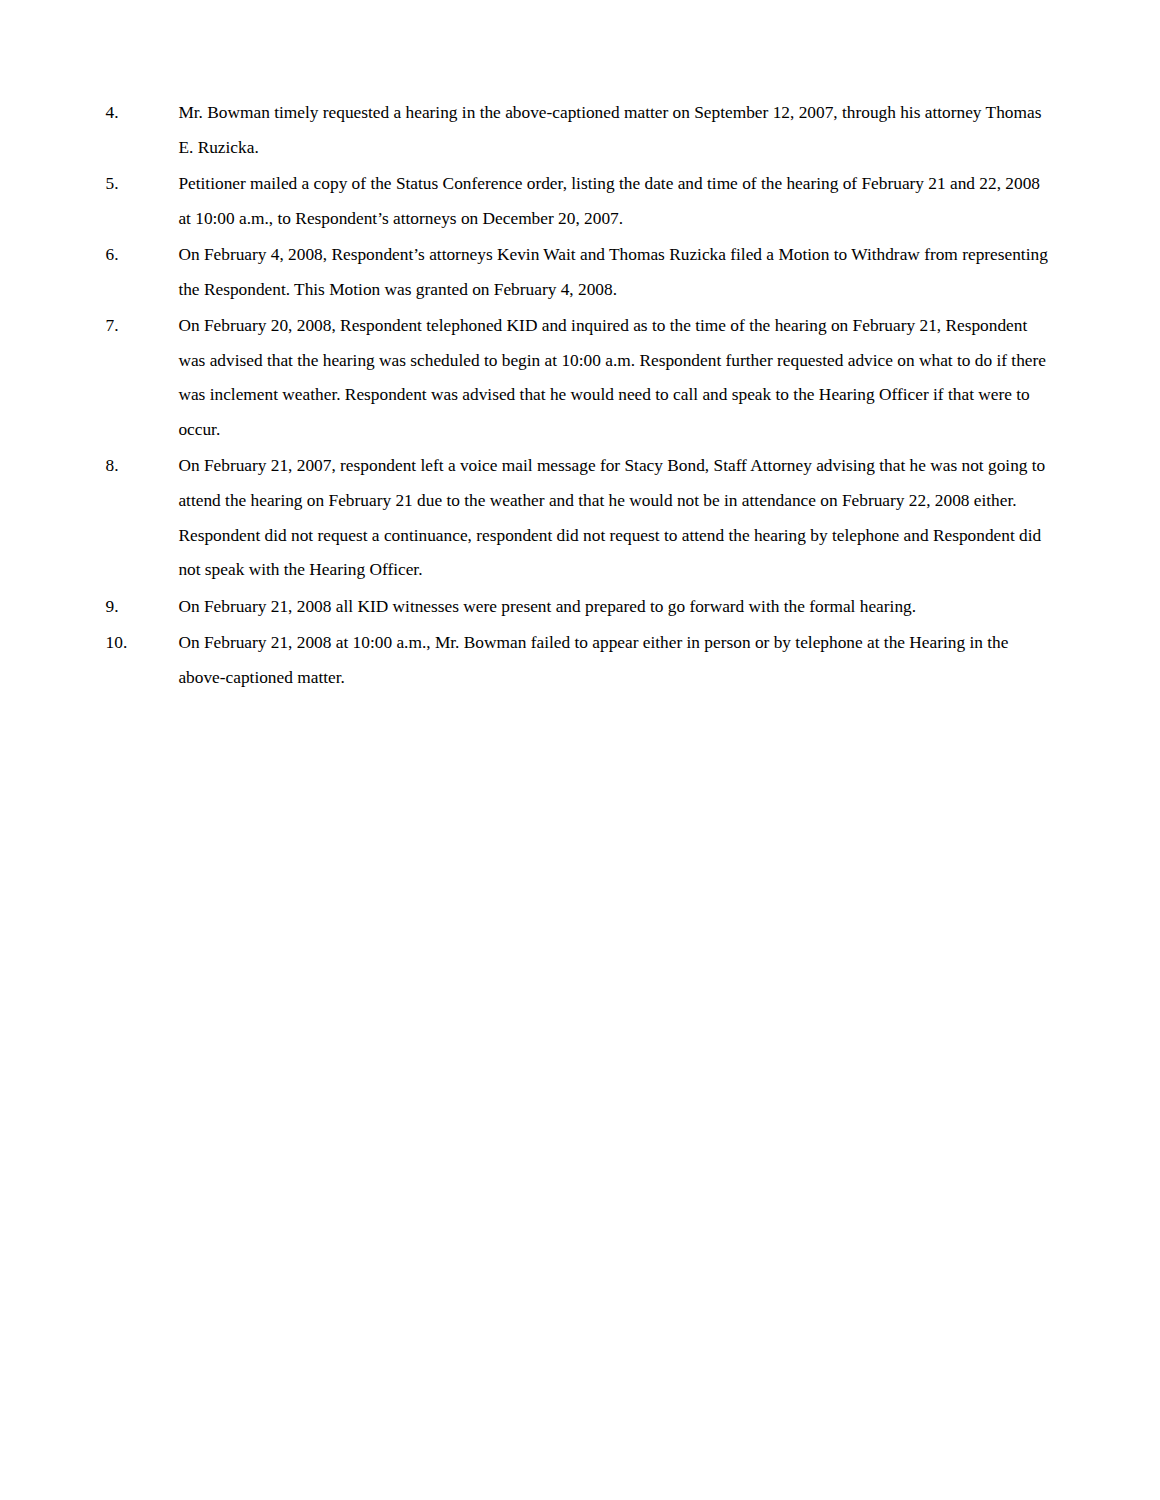4. Mr. Bowman timely requested a hearing in the above-captioned matter on September 12, 2007, through his attorney Thomas E. Ruzicka.
5. Petitioner mailed a copy of the Status Conference order, listing the date and time of the hearing of February 21 and 22, 2008 at 10:00 a.m., to Respondent’s attorneys on December 20, 2007.
6. On February 4, 2008, Respondent’s attorneys Kevin Wait and Thomas Ruzicka filed a Motion to Withdraw from representing the Respondent. This Motion was granted on February 4, 2008.
7. On February 20, 2008, Respondent telephoned KID and inquired as to the time of the hearing on February 21, Respondent was advised that the hearing was scheduled to begin at 10:00 a.m. Respondent further requested advice on what to do if there was inclement weather. Respondent was advised that he would need to call and speak to the Hearing Officer if that were to occur.
8. On February 21, 2007, respondent left a voice mail message for Stacy Bond, Staff Attorney advising that he was not going to attend the hearing on February 21 due to the weather and that he would not be in attendance on February 22, 2008 either. Respondent did not request a continuance, respondent did not request to attend the hearing by telephone and Respondent did not speak with the Hearing Officer.
9. On February 21, 2008 all KID witnesses were present and prepared to go forward with the formal hearing.
10. On February 21, 2008 at 10:00 a.m., Mr. Bowman failed to appear either in person or by telephone at the Hearing in the above-captioned matter.